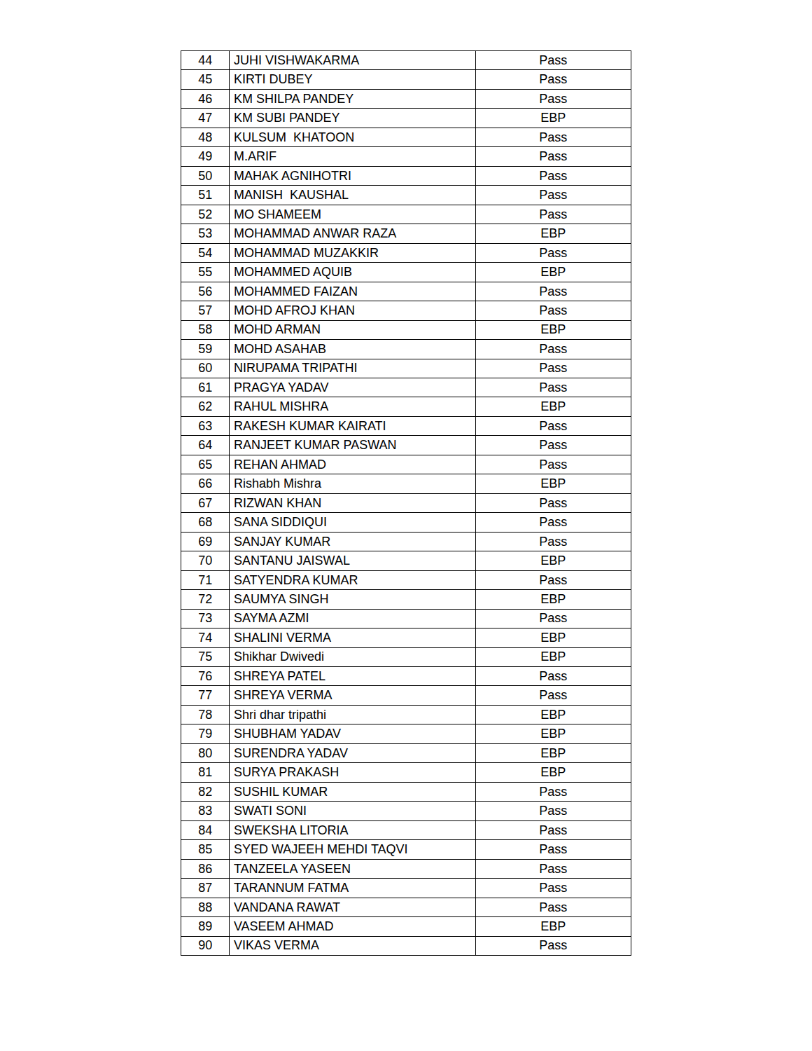| 44 | JUHI VISHWAKARMA | Pass |
| 45 | KIRTI DUBEY | Pass |
| 46 | KM SHILPA PANDEY | Pass |
| 47 | KM SUBI PANDEY | EBP |
| 48 | KULSUM KHATOON | Pass |
| 49 | M.ARIF | Pass |
| 50 | MAHAK AGNIHOTRI | Pass |
| 51 | MANISH KAUSHAL | Pass |
| 52 | MO SHAMEEM | Pass |
| 53 | MOHAMMAD ANWAR RAZA | EBP |
| 54 | MOHAMMAD MUZAKKIR | Pass |
| 55 | MOHAMMED AQUIB | EBP |
| 56 | MOHAMMED FAIZAN | Pass |
| 57 | MOHD AFROJ KHAN | Pass |
| 58 | MOHD ARMAN | EBP |
| 59 | MOHD ASAHAB | Pass |
| 60 | NIRUPAMA TRIPATHI | Pass |
| 61 | PRAGYA YADAV | Pass |
| 62 | RAHUL MISHRA | EBP |
| 63 | RAKESH KUMAR KAIRATI | Pass |
| 64 | RANJEET KUMAR PASWAN | Pass |
| 65 | REHAN AHMAD | Pass |
| 66 | Rishabh Mishra | EBP |
| 67 | RIZWAN KHAN | Pass |
| 68 | SANA SIDDIQUI | Pass |
| 69 | SANJAY KUMAR | Pass |
| 70 | SANTANU JAISWAL | EBP |
| 71 | SATYENDRA KUMAR | Pass |
| 72 | SAUMYA SINGH | EBP |
| 73 | SAYMA AZMI | Pass |
| 74 | SHALINI VERMA | EBP |
| 75 | Shikhar Dwivedi | EBP |
| 76 | SHREYA PATEL | Pass |
| 77 | SHREYA VERMA | Pass |
| 78 | Shri dhar tripathi | EBP |
| 79 | SHUBHAM YADAV | EBP |
| 80 | SURENDRA YADAV | EBP |
| 81 | SURYA PRAKASH | EBP |
| 82 | SUSHIL KUMAR | Pass |
| 83 | SWATI SONI | Pass |
| 84 | SWEKSHA LITORIA | Pass |
| 85 | SYED WAJEEH MEHDI TAQVI | Pass |
| 86 | TANZEELA YASEEN | Pass |
| 87 | TARANNUM FATMA | Pass |
| 88 | VANDANA RAWAT | Pass |
| 89 | VASEEM AHMAD | EBP |
| 90 | VIKAS VERMA | Pass |